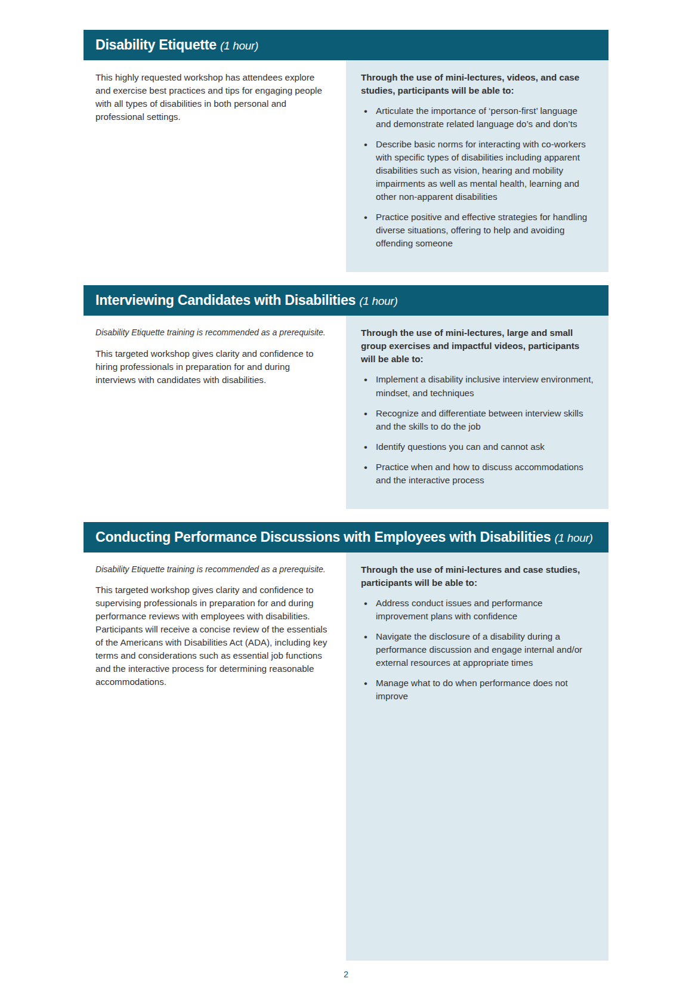Disability Etiquette (1 hour)
This highly requested workshop has attendees explore and exercise best practices and tips for engaging people with all types of disabilities in both personal and professional settings.
Through the use of mini-lectures, videos, and case studies, participants will be able to:
Articulate the importance of ‘person-first’ language and demonstrate related language do’s and don’ts
Describe basic norms for interacting with co-workers with specific types of disabilities including apparent disabilities such as vision, hearing and mobility impairments as well as mental health, learning and other non-apparent disabilities
Practice positive and effective strategies for handling diverse situations, offering to help and avoiding offending someone
Interviewing Candidates with Disabilities (1 hour)
Disability Etiquette training is recommended as a prerequisite.
This targeted workshop gives clarity and confidence to hiring professionals in preparation for and during interviews with candidates with disabilities.
Through the use of mini-lectures, large and small group exercises and impactful videos, participants will be able to:
Implement a disability inclusive interview environment, mindset, and techniques
Recognize and differentiate between interview skills and the skills to do the job
Identify questions you can and cannot ask
Practice when and how to discuss accommodations and the interactive process
Conducting Performance Discussions with Employees with Disabilities (1 hour)
Disability Etiquette training is recommended as a prerequisite.
This targeted workshop gives clarity and confidence to supervising professionals in preparation for and during performance reviews with employees with disabilities. Participants will receive a concise review of the essentials of the Americans with Disabilities Act (ADA), including key terms and considerations such as essential job functions and the interactive process for determining reasonable accommodations.
Through the use of mini-lectures and case studies, participants will be able to:
Address conduct issues and performance improvement plans with confidence
Navigate the disclosure of a disability during a performance discussion and engage internal and/or external resources at appropriate times
Manage what to do when performance does not improve
2